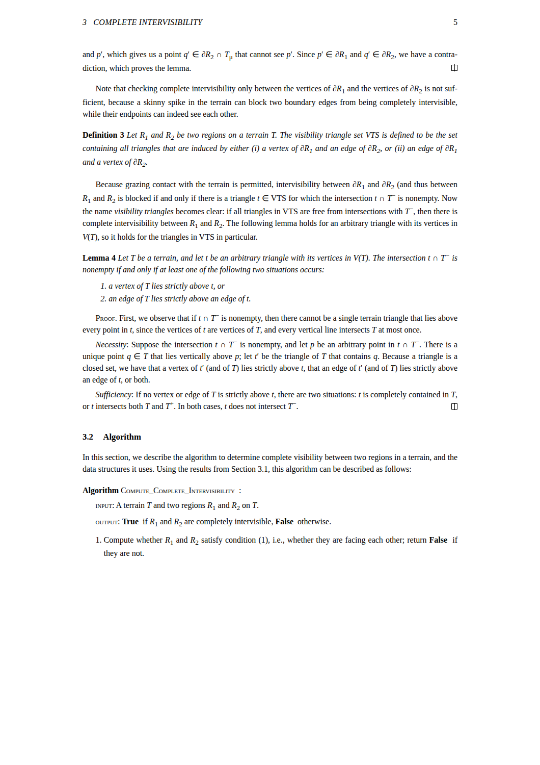3 COMPLETE INTERVISIBILITY 5
and p′, which gives us a point q′ ∈ ∂R2 ∩ Tμ that cannot see p′. Since p′ ∈ ∂R1 and q′ ∈ ∂R2, we have a contradiction, which proves the lemma.
Note that checking complete intervisibility only between the vertices of ∂R1 and the vertices of ∂R2 is not sufficient, because a skinny spike in the terrain can block two boundary edges from being completely intervisible, while their endpoints can indeed see each other.
Definition 3 Let R1 and R2 be two regions on a terrain T. The visibility triangle set VTS is defined to be the set containing all triangles that are induced by either (i) a vertex of ∂R1 and an edge of ∂R2, or (ii) an edge of ∂R1 and a vertex of ∂R2.
Because grazing contact with the terrain is permitted, intervisibility between ∂R1 and ∂R2 (and thus between R1 and R2 is blocked if and only if there is a triangle t ∈ VTS for which the intersection t ∩ T− is nonempty. Now the name visibility triangles becomes clear: if all triangles in VTS are free from intersections with T−, then there is complete intervisibility between R1 and R2. The following lemma holds for an arbitrary triangle with its vertices in V(T), so it holds for the triangles in VTS in particular.
Lemma 4 Let T be a terrain, and let t be an arbitrary triangle with its vertices in V(T). The intersection t ∩ T− is nonempty if and only if at least one of the following two situations occurs:
a vertex of T lies strictly above t, or
an edge of T lies strictly above an edge of t.
Proof. First, we observe that if t ∩ T− is nonempty, then there cannot be a single terrain triangle that lies above every point in t, since the vertices of t are vertices of T, and every vertical line intersects T at most once.
Necessity: Suppose the intersection t ∩ T− is nonempty, and let p be an arbitrary point in t ∩ T−. There is a unique point q ∈ T that lies vertically above p; let t′ be the triangle of T that contains q. Because a triangle is a closed set, we have that a vertex of t′ (and of T) lies strictly above t, that an edge of t′ (and of T) lies strictly above an edge of t, or both.
Sufficiency: If no vertex or edge of T is strictly above t, there are two situations: t is completely contained in T, or t intersects both T and T+. In both cases, t does not intersect T−.
3.2 Algorithm
In this section, we describe the algorithm to determine complete visibility between two regions in a terrain, and the data structures it uses. Using the results from Section 3.1, this algorithm can be described as follows:
Algorithm Compute_Complete_Intervisibility :
input: A terrain T and two regions R1 and R2 on T.
output: True if R1 and R2 are completely intervisible, False otherwise.
Compute whether R1 and R2 satisfy condition (1), i.e., whether they are facing each other; return False if they are not.